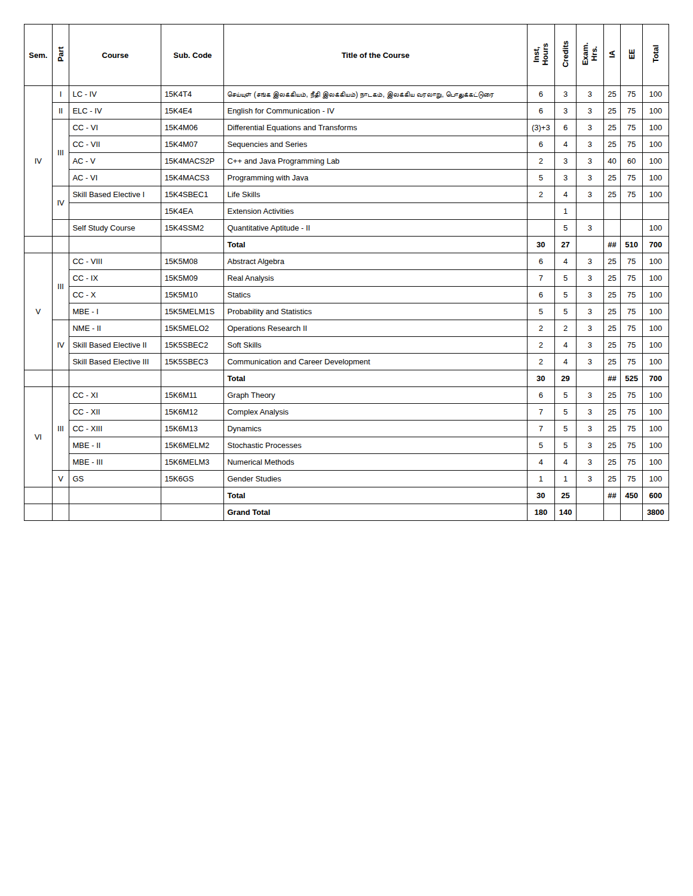| Sem. | Part | Course | Sub. Code | Title of the Course | Inst, Hours | Credits | Exam. Hrs. | IA | EE | Total |
| --- | --- | --- | --- | --- | --- | --- | --- | --- | --- | --- |
| IV | I | LC - IV | 15K4T4 | செய்யுள் (சங்க இலக்கியம், நீதி இலக்கியம்) நாடகம், இலக்கிய வரலாறு, பொதுக்கட்டுரை | 6 | 3 | 3 | 25 | 75 | 100 |
| II | ELC - IV | 15K4E4 | English for Communication - IV | 6 | 3 | 3 | 25 | 75 | 100 |
| III | CC - VI | 15K4M06 | Differential Equations and Transforms | (3)+3 | 6 | 3 | 25 | 75 | 100 |
| CC - VII | 15K4M07 | Sequencies and Series | 6 | 4 | 3 | 25 | 75 | 100 |
| AC - V | 15K4MACS2P | C++ and Java Programming Lab | 2 | 3 | 3 | 40 | 60 | 100 |
| AC - VI | 15K4MACS3 | Programming with Java | 5 | 3 | 3 | 25 | 75 | 100 |
| IV | Skill Based Elective I | 15K4SBEC1 | Life Skills | 2 | 4 | 3 | 25 | 75 | 100 |
| | 15K4EA | Extension Activities | | 1 | | | | |
| | Self Study Course | 15K4SSM2 | Quantitative Aptitude - II | | 5 | 3 | | | 100 |
| | | | | Total | 30 | 27 | | ## | 510 | 700 |
| V | III | CC - VIII | 15K5M08 | Abstract Algebra | 6 | 4 | 3 | 25 | 75 | 100 |
| CC - IX | 15K5M09 | Real Analysis | 7 | 5 | 3 | 25 | 75 | 100 |
| CC - X | 15K5M10 | Statics | 6 | 5 | 3 | 25 | 75 | 100 |
| MBE - I | 15K5MELM1S | Probability and Statistics | 5 | 5 | 3 | 25 | 75 | 100 |
| IV | NME - II | 15K5MELO2 | Operations Research II | 2 | 2 | 3 | 25 | 75 | 100 |
| Skill Based Elective II | 15K5SBEC2 | Soft Skills | 2 | 4 | 3 | 25 | 75 | 100 |
| Skill Based Elective III | 15K5SBEC3 | Communication and Career Development | 2 | 4 | 3 | 25 | 75 | 100 |
| | | | | Total | 30 | 29 | | ## | 525 | 700 |
| VI | III | CC - XI | 15K6M11 | Graph Theory | 6 | 5 | 3 | 25 | 75 | 100 |
| CC - XII | 15K6M12 | Complex Analysis | 7 | 5 | 3 | 25 | 75 | 100 |
| CC - XIII | 15K6M13 | Dynamics | 7 | 5 | 3 | 25 | 75 | 100 |
| MBE - II | 15K6MELM2 | Stochastic Processes | 5 | 5 | 3 | 25 | 75 | 100 |
| MBE - III | 15K6MELM3 | Numerical Methods | 4 | 4 | 3 | 25 | 75 | 100 |
| V | GS | 15K6GS | Gender Studies | 1 | 1 | 3 | 25 | 75 | 100 |
| | | | | Total | 30 | 25 | | ## | 450 | 600 |
| | | | | Grand Total | 180 | 140 | | | | 3800 |